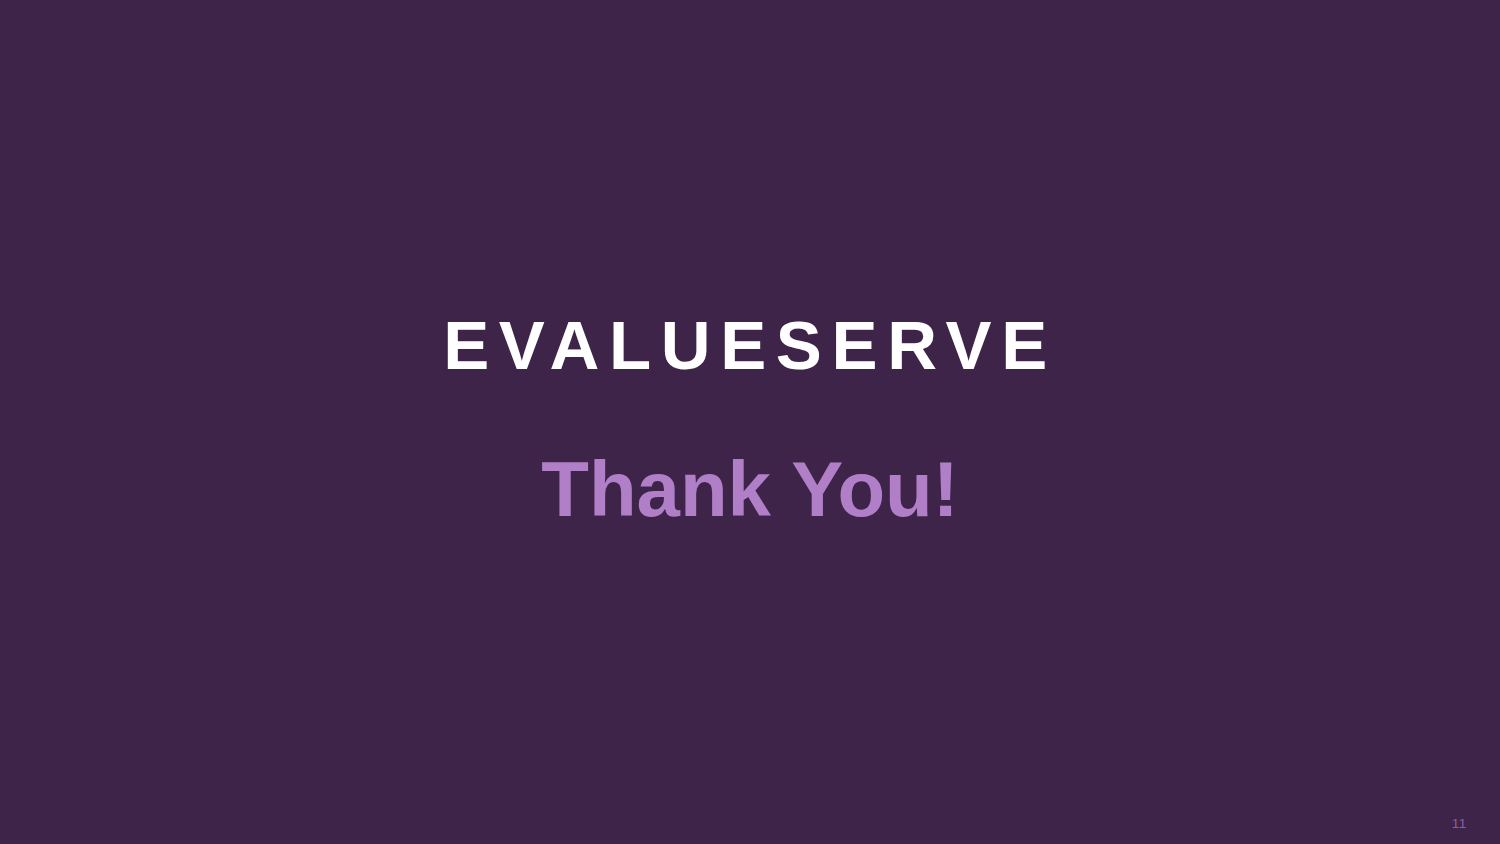Evalueserve
Thank You!
11